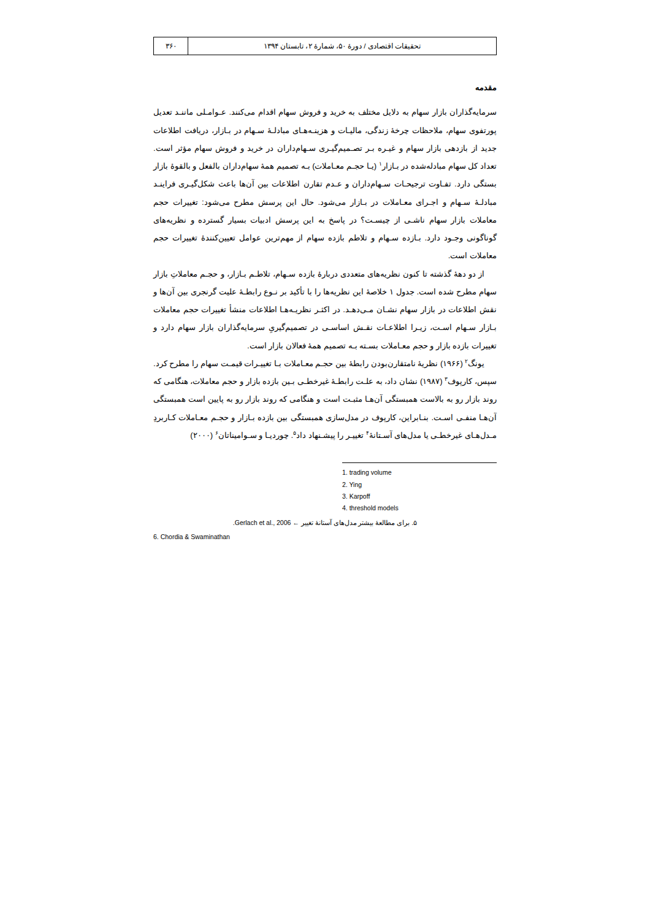تحقیقات اقتصادی / دورهٔ ۵۰، شمارهٔ ۲، تابستان ۱۳۹۴
۳۶۰
مقدمه
سرمایه‌گذاران بازار سهام به دلایل مختلف به خرید و فروش سهام اقدام می‌کنند. عـوامـلی ماننـد تعدیل پورتفوی سهام، ملاحظات چرخهٔ زندگی، مالیـات و هزینـه‌هـای مبادلـهٔ سـهام در بـازار، دریافت اطلاعات جدید از بازدهی بازار سهام و غیـره بـر تصـمیم‌گیـری سـهام‌داران در خرید و فروش سهام مؤثر است. تعداد کل سهام مبادله‌شده در بـازار۱ (یـا حجـم معـاملات) بـه تصمیم همهٔ سهام‌داران بالفعل و بالقوهٔ بازار بستگی دارد. تفـاوت ترجیحـات سـهام‌داران و عـدم تقارن اطلاعات بین آن‌ها باعث شکل‌گیـری فراینـد مبادلـهٔ سـهام و اجـرای معـاملات در بـازار می‌شود. حال این پرسش مطرح می‌شود: تغییرات حجم معاملات بازار سهام ناشـی از چیسـت؟ در پاسخ به این پرسش ادبیات بسیار گسترده و نظریه‌های گوناگونی وجـود دارد. بـازده سـهام و تلاطم بازده سهام از مهم‌ترین عوامل تعیین‌کنندهٔ تغییرات حجم معاملات است.
از دو دههٔ گذشته تا کنون نظریه‌های متعددی دربارهٔ بازده سـهام، تلاطـم بـازار، و حجـم معاملاتِ بازار سهام مطرح شده است. جدول ۱ خلاصهٔ این نظریه‌ها را با تأکید بر نـوع رابطـهٔ علیت گرنجری بین آن‌ها و نقش اطلاعات در بازار سهام نشـان مـی‌دهـد. در اکثـر نظریـه‌هـا اطلاعات منشأ تغییرات حجم معاملات بـازار سـهام اسـت، زیـرا اطلاعـات نقـش اساسـی در تصمیم‌گیریِ سرمایه‌گذاران بازار سهام دارد و تغییرات بازده بازار و حجم معـاملات بسـته بـه تصمیم همهٔ فعالان بازار است.
یونگ۲ (۱۹۶۶) نظریهٔ نامتقارن‌بودن رابطهٔ بین حجـم معـاملات بـا تغییـرات قیمـت سهام را مطرح کرد. سپس، کارپوف۳ (۱۹۸۷) نشان داد، به علـت رابطـهٔ غیرخطـی بـین بازده بازار و حجم معاملات، هنگامی که روند بازار رو به بالاست همبستگی آن‌هـا مثبـت است و هنگامی که روند بازار رو به پایین است همبستگی آن‌هـا منفـی اسـت. بنـابراین، کارپوف در مدل‌سازی همبستگی بین بازده بـازار و حجـم معـاملات کـاربردِ مـدل‌هـای غیرخطـی یا مدل‌های آسـتانهٔ۴ تغییـر را پیشـنهاد داد۵. چوردیـا و سـوامیناتان۶ (۲۰۰۰)
1. trading volume
2. Ying
3. Karpoff
4. threshold models
۵. برای مطالعهٔ بیشتر مدل‌های آستانهٔ تغییر ← Gerlach et al., 2006.
6. Chordia & Swaminathan